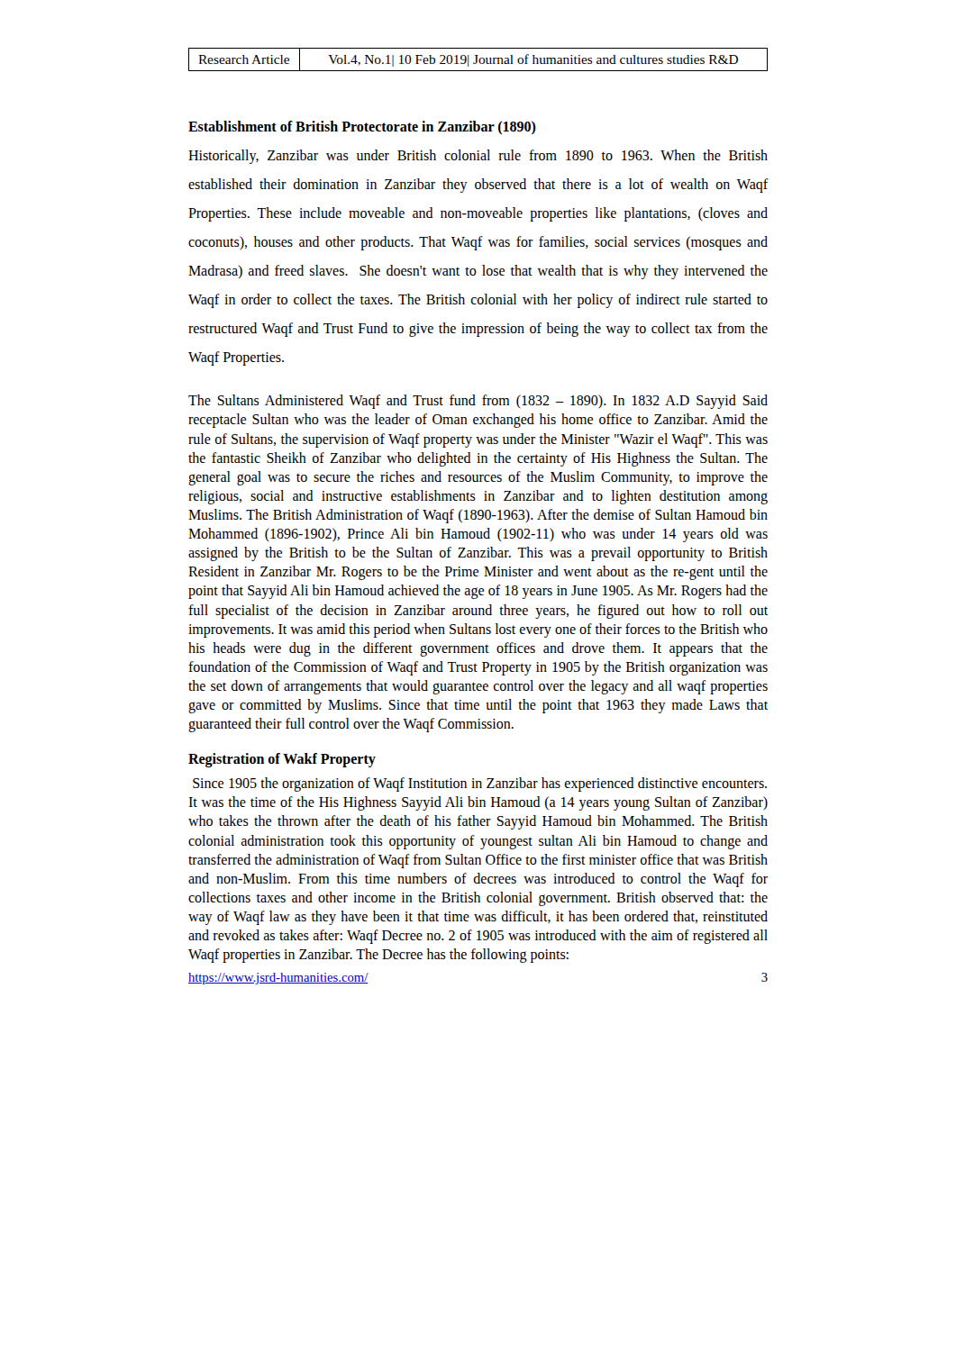Research Article
Vol.4, No.1| 10 Feb 2019| Journal of humanities and cultures studies R&D
Establishment of British Protectorate in Zanzibar (1890)
Historically, Zanzibar was under British colonial rule from 1890 to 1963. When the British established their domination in Zanzibar they observed that there is a lot of wealth on Waqf Properties. These include moveable and non-moveable properties like plantations, (cloves and coconuts), houses and other products. That Waqf was for families, social services (mosques and Madrasa) and freed slaves. She doesn't want to lose that wealth that is why they intervened the Waqf in order to collect the taxes. The British colonial with her policy of indirect rule started to restructured Waqf and Trust Fund to give the impression of being the way to collect tax from the Waqf Properties.
The Sultans Administered Waqf and Trust fund from (1832 – 1890). In 1832 A.D Sayyid Said receptacle Sultan who was the leader of Oman exchanged his home office to Zanzibar. Amid the rule of Sultans, the supervision of Waqf property was under the Minister "Wazir el Waqf". This was the fantastic Sheikh of Zanzibar who delighted in the certainty of His Highness the Sultan. The general goal was to secure the riches and resources of the Muslim Community, to improve the religious, social and instructive establishments in Zanzibar and to lighten destitution among Muslims. The British Administration of Waqf (1890-1963). After the demise of Sultan Hamoud bin Mohammed (1896-1902), Prince Ali bin Hamoud (1902-11) who was under 14 years old was assigned by the British to be the Sultan of Zanzibar. This was a prevail opportunity to British Resident in Zanzibar Mr. Rogers to be the Prime Minister and went about as the re-gent until the point that Sayyid Ali bin Hamoud achieved the age of 18 years in June 1905. As Mr. Rogers had the full specialist of the decision in Zanzibar around three years, he figured out how to roll out improvements. It was amid this period when Sultans lost every one of their forces to the British who his heads were dug in the different government offices and drove them. It appears that the foundation of the Commission of Waqf and Trust Property in 1905 by the British organization was the set down of arrangements that would guarantee control over the legacy and all waqf properties gave or committed by Muslims. Since that time until the point that 1963 they made Laws that guaranteed their full control over the Waqf Commission.
Registration of Wakf Property
Since 1905 the organization of Waqf Institution in Zanzibar has experienced distinctive encounters. It was the time of the His Highness Sayyid Ali bin Hamoud (a 14 years young Sultan of Zanzibar) who takes the thrown after the death of his father Sayyid Hamoud bin Mohammed. The British colonial administration took this opportunity of youngest sultan Ali bin Hamoud to change and transferred the administration of Waqf from Sultan Office to the first minister office that was British and non-Muslim. From this time numbers of decrees was introduced to control the Waqf for collections taxes and other income in the British colonial government. British observed that: the way of Waqf law as they have been it that time was difficult, it has been ordered that, reinstituted and revoked as takes after: Waqf Decree no. 2 of 1905 was introduced with the aim of registered all Waqf properties in Zanzibar. The Decree has the following points:
https://www.jsrd-humanities.com/ 3